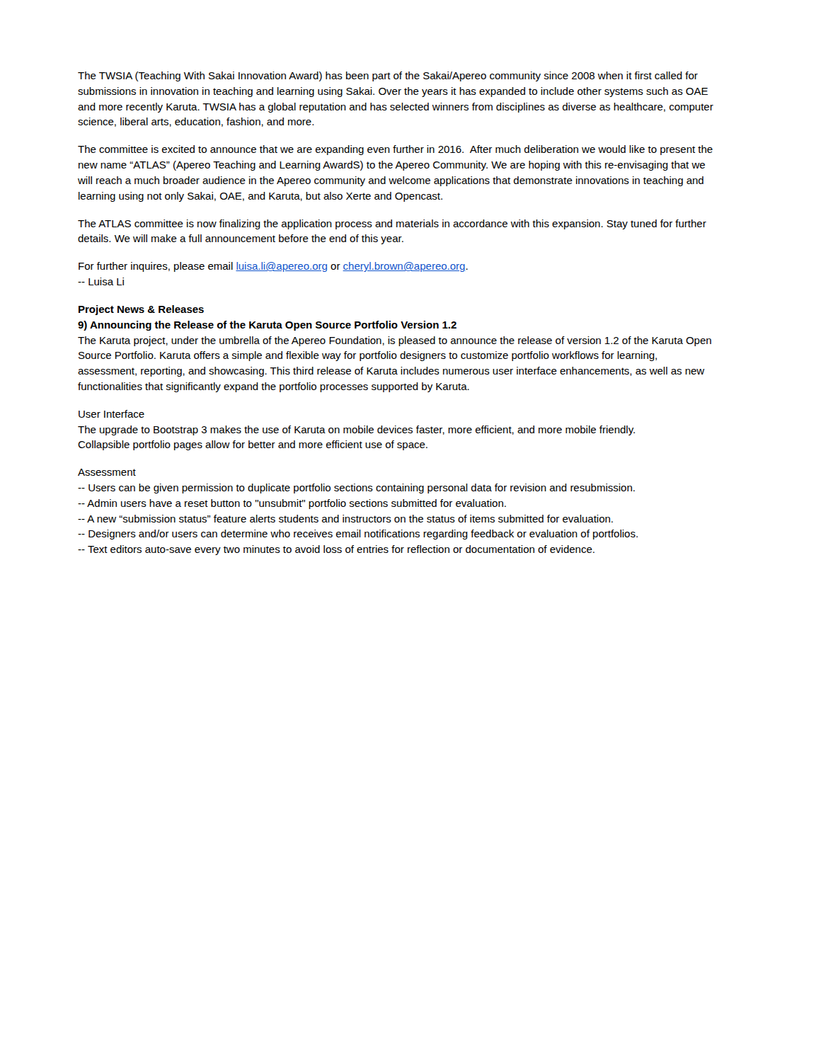The TWSIA (Teaching With Sakai Innovation Award) has been part of the Sakai/Apereo community since 2008 when it first called for submissions in innovation in teaching and learning using Sakai. Over the years it has expanded to include other systems such as OAE and more recently Karuta. TWSIA has a global reputation and has selected winners from disciplines as diverse as healthcare, computer science, liberal arts, education, fashion, and more.
The committee is excited to announce that we are expanding even further in 2016. After much deliberation we would like to present the new name “ATLAS” (Apereo Teaching and Learning AwardS) to the Apereo Community. We are hoping with this re-envisaging that we will reach a much broader audience in the Apereo community and welcome applications that demonstrate innovations in teaching and learning using not only Sakai, OAE, and Karuta, but also Xerte and Opencast.
The ATLAS committee is now finalizing the application process and materials in accordance with this expansion. Stay tuned for further details. We will make a full announcement before the end of this year.
For further inquires, please email luisa.li@apereo.org or cheryl.brown@apereo.org.
-- Luisa Li
Project News & Releases
9) Announcing the Release of the Karuta Open Source Portfolio Version 1.2
The Karuta project, under the umbrella of the Apereo Foundation, is pleased to announce the release of version 1.2 of the Karuta Open Source Portfolio. Karuta offers a simple and flexible way for portfolio designers to customize portfolio workflows for learning, assessment, reporting, and showcasing. This third release of Karuta includes numerous user interface enhancements, as well as new functionalities that significantly expand the portfolio processes supported by Karuta.
User Interface
The upgrade to Bootstrap 3 makes the use of Karuta on mobile devices faster, more efficient, and more mobile friendly.
Collapsible portfolio pages allow for better and more efficient use of space.
Assessment
-- Users can be given permission to duplicate portfolio sections containing personal data for revision and resubmission.
-- Admin users have a reset button to "unsubmit" portfolio sections submitted for evaluation.
-- A new “submission status” feature alerts students and instructors on the status of items submitted for evaluation.
-- Designers and/or users can determine who receives email notifications regarding feedback or evaluation of portfolios.
-- Text editors auto-save every two minutes to avoid loss of entries for reflection or documentation of evidence.